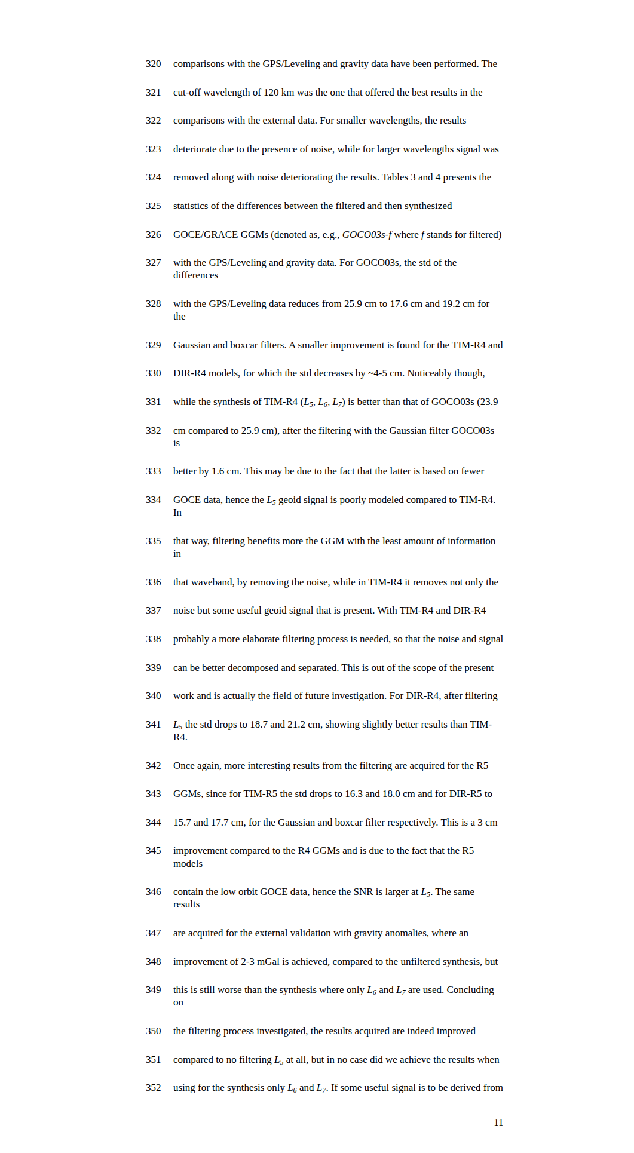comparisons with the GPS/Leveling and gravity data have been performed. The
cut-off wavelength of 120 km was the one that offered the best results in the
comparisons with the external data. For smaller wavelengths, the results
deteriorate due to the presence of noise, while for larger wavelengths signal was
removed along with noise deteriorating the results. Tables 3 and 4 presents the
statistics of the differences between the filtered and then synthesized
GOCE/GRACE GGMs (denoted as, e.g., GOCO03s-f where f stands for filtered)
with the GPS/Leveling and gravity data. For GOCO03s, the std of the differences
with the GPS/Leveling data reduces from 25.9 cm to 17.6 cm and 19.2 cm for the
Gaussian and boxcar filters. A smaller improvement is found for the TIM-R4 and
DIR-R4 models, for which the std decreases by ~4-5 cm. Noticeably though,
while the synthesis of TIM-R4 (L5, L6, L7) is better than that of GOCO03s (23.9
cm compared to 25.9 cm), after the filtering with the Gaussian filter GOCO03s is
better by 1.6 cm. This may be due to the fact that the latter is based on fewer
GOCE data, hence the L5 geoid signal is poorly modeled compared to TIM-R4. In
that way, filtering benefits more the GGM with the least amount of information in
that waveband, by removing the noise, while in TIM-R4 it removes not only the
noise but some useful geoid signal that is present. With TIM-R4 and DIR-R4
probably a more elaborate filtering process is needed, so that the noise and signal
can be better decomposed and separated. This is out of the scope of the present
work and is actually the field of future investigation. For DIR-R4, after filtering
L5 the std drops to 18.7 and 21.2 cm, showing slightly better results than TIM-R4.
Once again, more interesting results from the filtering are acquired for the R5
GGMs, since for TIM-R5 the std drops to 16.3 and 18.0 cm and for DIR-R5 to
15.7 and 17.7 cm, for the Gaussian and boxcar filter respectively. This is a 3 cm
improvement compared to the R4 GGMs and is due to the fact that the R5 models
contain the low orbit GOCE data, hence the SNR is larger at L5. The same results
are acquired for the external validation with gravity anomalies, where an
improvement of 2-3 mGal is achieved, compared to the unfiltered synthesis, but
this is still worse than the synthesis where only L6 and L7 are used. Concluding on
the filtering process investigated, the results acquired are indeed improved
compared to no filtering L5 at all, but in no case did we achieve the results when
using for the synthesis only L6 and L7. If some useful signal is to be derived from
11